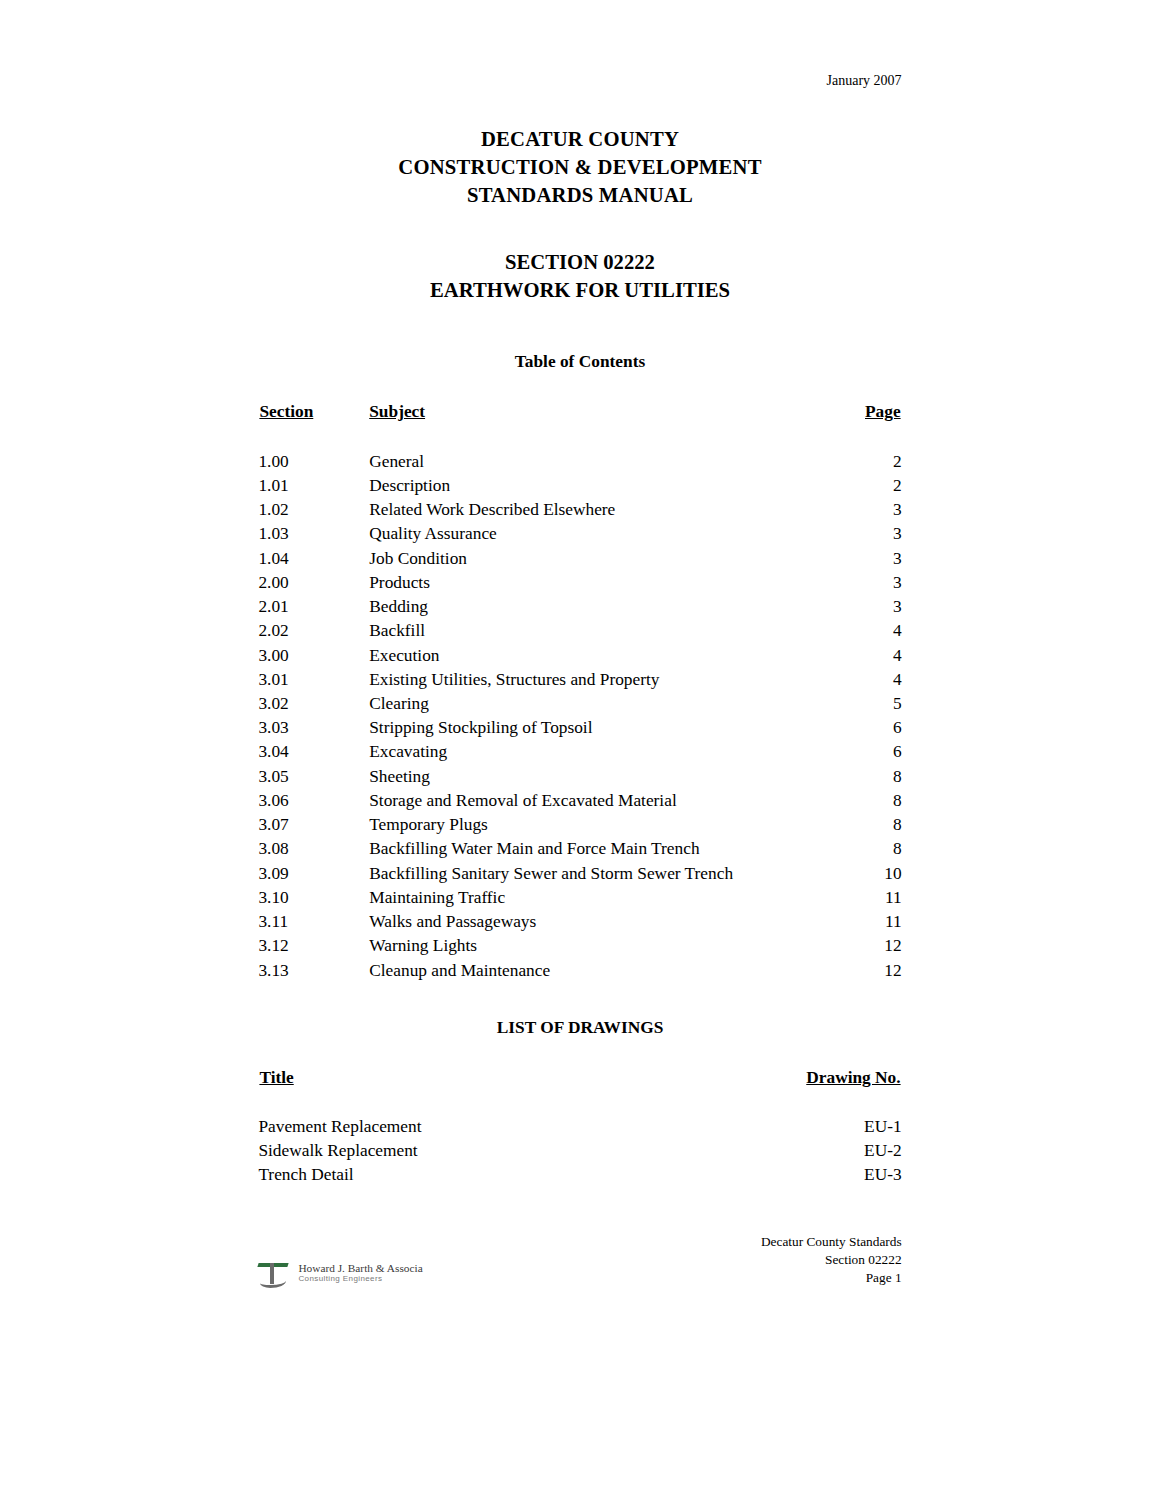January 2007
DECATUR COUNTY
CONSTRUCTION & DEVELOPMENT
STANDARDS MANUAL
SECTION 02222
EARTHWORK FOR UTILITIES
Table of Contents
| Section | Subject | Page |
| --- | --- | --- |
| 1.00 | General | 2 |
| 1.01 | Description | 2 |
| 1.02 | Related Work Described Elsewhere | 3 |
| 1.03 | Quality Assurance | 3 |
| 1.04 | Job Condition | 3 |
| 2.00 | Products | 3 |
| 2.01 | Bedding | 3 |
| 2.02 | Backfill | 4 |
| 3.00 | Execution | 4 |
| 3.01 | Existing Utilities, Structures and Property | 4 |
| 3.02 | Clearing | 5 |
| 3.03 | Stripping Stockpiling of Topsoil | 6 |
| 3.04 | Excavating | 6 |
| 3.05 | Sheeting | 8 |
| 3.06 | Storage and Removal of Excavated Material | 8 |
| 3.07 | Temporary Plugs | 8 |
| 3.08 | Backfilling Water Main and Force Main Trench | 8 |
| 3.09 | Backfilling Sanitary Sewer and Storm Sewer Trench | 10 |
| 3.10 | Maintaining Traffic | 11 |
| 3.11 | Walks and Passageways | 11 |
| 3.12 | Warning Lights | 12 |
| 3.13 | Cleanup and Maintenance | 12 |
LIST OF DRAWINGS
| Title | Drawing No. |
| --- | --- |
| Pavement Replacement | EU-1 |
| Sidewalk Replacement | EU-2 |
| Trench Detail | EU-3 |
Howard J. Barth & Associa
Consulting Engineers
Decatur County Standards
Section 02222
Page 1